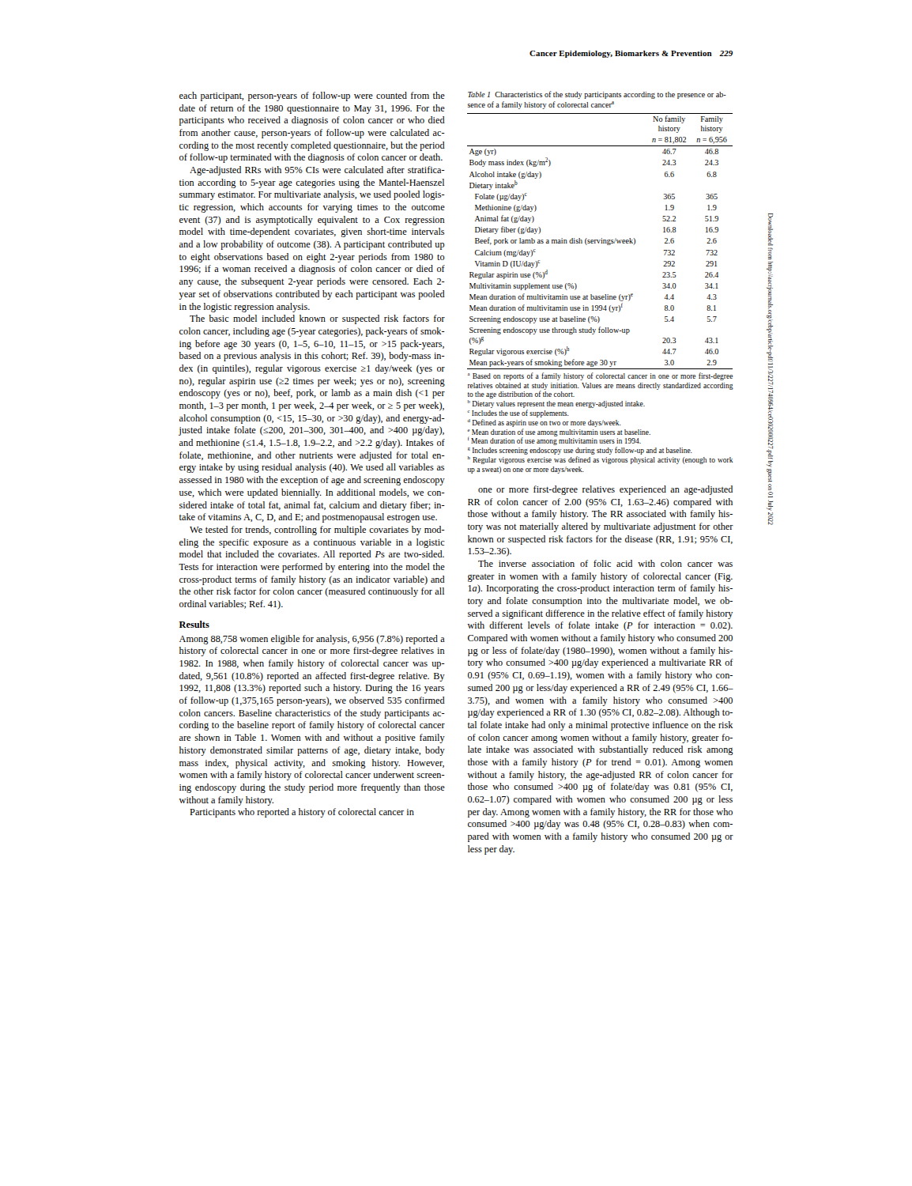Cancer Epidemiology, Biomarkers & Prevention229
each participant, person-years of follow-up were counted from the date of return of the 1980 questionnaire to May 31, 1996. For the participants who received a diagnosis of colon cancer or who died from another cause, person-years of follow-up were calculated according to the most recently completed questionnaire, but the period of follow-up terminated with the diagnosis of colon cancer or death.
Age-adjusted RRs with 95% CIs were calculated after stratification according to 5-year age categories using the Mantel-Haenszel summary estimator. For multivariate analysis, we used pooled logistic regression, which accounts for varying times to the outcome event (37) and is asymptotically equivalent to a Cox regression model with time-dependent covariates, given short-time intervals and a low probability of outcome (38). A participant contributed up to eight observations based on eight 2-year periods from 1980 to 1996; if a woman received a diagnosis of colon cancer or died of any cause, the subsequent 2-year periods were censored. Each 2-year set of observations contributed by each participant was pooled in the logistic regression analysis.
The basic model included known or suspected risk factors for colon cancer, including age (5-year categories), pack-years of smoking before age 30 years (0, 1–5, 6–10, 11–15, or >15 pack-years, based on a previous analysis in this cohort; Ref. 39), body-mass index (in quintiles), regular vigorous exercise ≥1 day/week (yes or no), regular aspirin use (≥2 times per week; yes or no), screening endoscopy (yes or no), beef, pork, or lamb as a main dish (<1 per month, 1–3 per month, 1 per week, 2–4 per week, or ≥ 5 per week), alcohol consumption (0, <15, 15–30, or >30 g/day), and energy-adjusted intake folate (≤200, 201–300, 301–400, and >400 µg/day), and methionine (≤1.4, 1.5–1.8, 1.9–2.2, and >2.2 g/day). Intakes of folate, methionine, and other nutrients were adjusted for total energy intake by using residual analysis (40). We used all variables as assessed in 1980 with the exception of age and screening endoscopy use, which were updated biennially. In additional models, we considered intake of total fat, animal fat, calcium and dietary fiber; intake of vitamins A, C, D, and E; and postmenopausal estrogen use.
We tested for trends, controlling for multiple covariates by modeling the specific exposure as a continuous variable in a logistic model that included the covariates. All reported Ps are two-sided. Tests for interaction were performed by entering into the model the cross-product terms of family history (as an indicator variable) and the other risk factor for colon cancer (measured continuously for all ordinal variables; Ref. 41).
Results
Among 88,758 women eligible for analysis, 6,956 (7.8%) reported a history of colorectal cancer in one or more first-degree relatives in 1982. In 1988, when family history of colorectal cancer was updated, 9,561 (10.8%) reported an affected first-degree relative. By 1992, 11,808 (13.3%) reported such a history. During the 16 years of follow-up (1,375,165 person-years), we observed 535 confirmed colon cancers. Baseline characteristics of the study participants according to the baseline report of family history of colorectal cancer are shown in Table 1. Women with and without a positive family history demonstrated similar patterns of age, dietary intake, body mass index, physical activity, and smoking history. However, women with a family history of colorectal cancer underwent screening endoscopy during the study period more frequently than those without a family history.
Participants who reported a history of colorectal cancer in
Table 1 Characteristics of the study participants according to the presence or absence of a family history of colorectal cancera
| | No family history | Family history |
| --- | --- | --- |
| | n = 81,802 | n = 6,956 |
| Age (yr) | 46.7 | 46.8 |
| Body mass index (kg/m 2 ) | 24.3 | 24.3 |
| Alcohol intake (g/day) | 6.6 | 6.8 |
| Dietary intake b | | |
| Folate (µg/day) c | 365 | 365 |
| Methionine (g/day) | 1.9 | 1.9 |
| Animal fat (g/day) | 52.2 | 51.9 |
| Dietary fiber (g/day) | 16.8 | 16.9 |
| Beef, pork or lamb as a main dish (servings/week) | 2.6 | 2.6 |
| Calcium (mg/day) c | 732 | 732 |
| Vitamin D (IU/day) c | 292 | 291 |
| Regular aspirin use (%) d | 23.5 | 26.4 |
| Multivitamin supplement use (%) | 34.0 | 34.1 |
| Mean duration of multivitamin use at baseline (yr) e | 4.4 | 4.3 |
| Mean duration of multivitamin use in 1994 (yr) f | 8.0 | 8.1 |
| Screening endoscopy use at baseline (%) | 5.4 | 5.7 |
| Screening endoscopy use through study follow-up (%) g | 20.3 | 43.1 |
| Regular vigorous exercise (%) h | 44.7 | 46.0 |
| Mean pack-years of smoking before age 30 yr | 3.0 | 2.9 |
a Based on reports of a family history of colorectal cancer in one or more first-degree relatives obtained at study initiation. Values are means directly standardized according to the age distribution of the cohort.
b Dietary values represent the mean energy-adjusted intake.
c Includes the use of supplements.
d Defined as aspirin use on two or more days/week.
e Mean duration of use among multivitamin users at baseline.
f Mean duration of use among multivitamin users in 1994.
g Includes screening endoscopy use during study follow-up and at baseline.
h Regular vigorous exercise was defined as vigorous physical activity (enough to work up a sweat) on one or more days/week.
one or more first-degree relatives experienced an age-adjusted RR of colon cancer of 2.00 (95% CI, 1.63–2.46) compared with those without a family history. The RR associated with family history was not materially altered by multivariate adjustment for other known or suspected risk factors for the disease (RR, 1.91; 95% CI, 1.53–2.36).
The inverse association of folic acid with colon cancer was greater in women with a family history of colorectal cancer (Fig. 1a). Incorporating the cross-product interaction term of family history and folate consumption into the multivariate model, we observed a significant difference in the relative effect of family history with different levels of folate intake (P for interaction = 0.02). Compared with women without a family history who consumed 200 µg or less of folate/day (1980–1990), women without a family history who consumed >400 µg/day experienced a multivariate RR of 0.91 (95% CI, 0.69–1.19), women with a family history who consumed 200 µg or less/day experienced a RR of 2.49 (95% CI, 1.66–3.75), and women with a family history who consumed >400 µg/day experienced a RR of 1.30 (95% CI, 0.82–2.08). Although total folate intake had only a minimal protective influence on the risk of colon cancer among women without a family history, greater folate intake was associated with substantially reduced risk among those with a family history (P for trend = 0.01). Among women without a family history, the age-adjusted RR of colon cancer for those who consumed >400 µg of folate/day was 0.81 (95% CI, 0.62–1.07) compared with women who consumed 200 µg or less per day. Among women with a family history, the RR for those who consumed >400 µg/day was 0.48 (95% CI, 0.28–0.83) when compared with women with a family history who consumed 200 µg or less per day.
Downloaded from http://aacrjournals.org/cebp/article-pdf/11/3/227/1740964/ce0302000227.pdf by guest on 01 July 2022